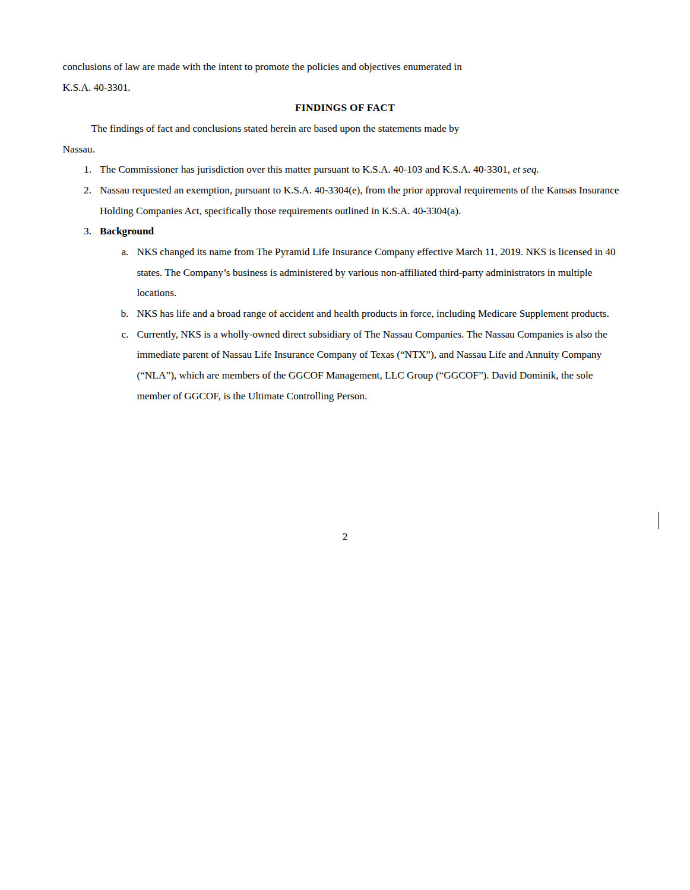conclusions of law are made with the intent to promote the policies and objectives enumerated in
K.S.A. 40-3301.
FINDINGS OF FACT
The findings of fact and conclusions stated herein are based upon the statements made by
Nassau.
The Commissioner has jurisdiction over this matter pursuant to K.S.A. 40-103 and K.S.A. 40-3301, et seq.
Nassau requested an exemption, pursuant to K.S.A. 40-3304(e), from the prior approval requirements of the Kansas Insurance Holding Companies Act, specifically those requirements outlined in K.S.A. 40-3304(a).
Background
NKS changed its name from The Pyramid Life Insurance Company effective March 11, 2019. NKS is licensed in 40 states. The Company’s business is administered by various non-affiliated third-party administrators in multiple locations.
NKS has life and a broad range of accident and health products in force, including Medicare Supplement products.
Currently, NKS is a wholly-owned direct subsidiary of The Nassau Companies. The Nassau Companies is also the immediate parent of Nassau Life Insurance Company of Texas (“NTX”), and Nassau Life and Annuity Company (“NLA”), which are members of the GGCOF Management, LLC Group (“GGCOF”). David Dominik, the sole member of GGCOF, is the Ultimate Controlling Person.
2